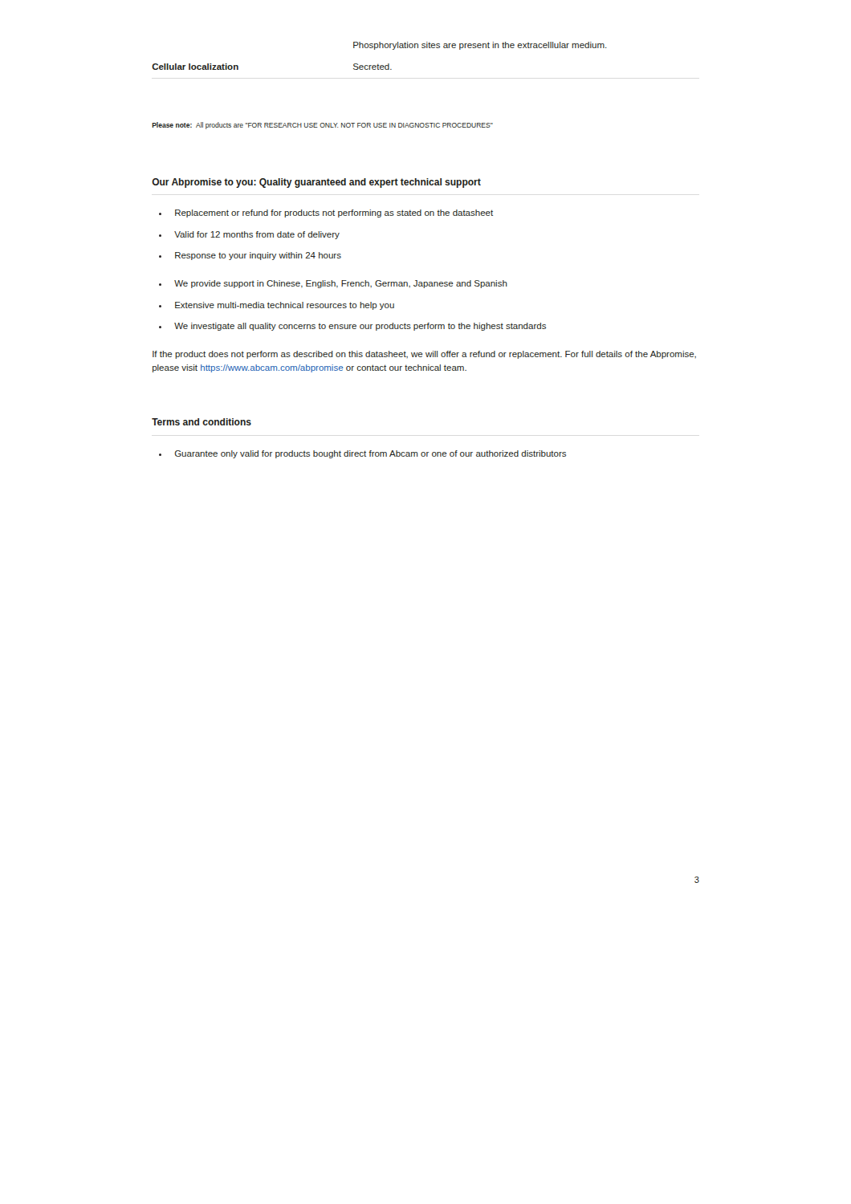Phosphorylation sites are present in the extracelllular medium.
Cellular localization
Secreted.
Please note: All products are "FOR RESEARCH USE ONLY. NOT FOR USE IN DIAGNOSTIC PROCEDURES"
Our Abpromise to you: Quality guaranteed and expert technical support
Replacement or refund for products not performing as stated on the datasheet
Valid for 12 months from date of delivery
Response to your inquiry within 24 hours
We provide support in Chinese, English, French, German, Japanese and Spanish
Extensive multi-media technical resources to help you
We investigate all quality concerns to ensure our products perform to the highest standards
If the product does not perform as described on this datasheet, we will offer a refund or replacement. For full details of the Abpromise, please visit https://www.abcam.com/abpromise or contact our technical team.
Terms and conditions
Guarantee only valid for products bought direct from Abcam or one of our authorized distributors
3